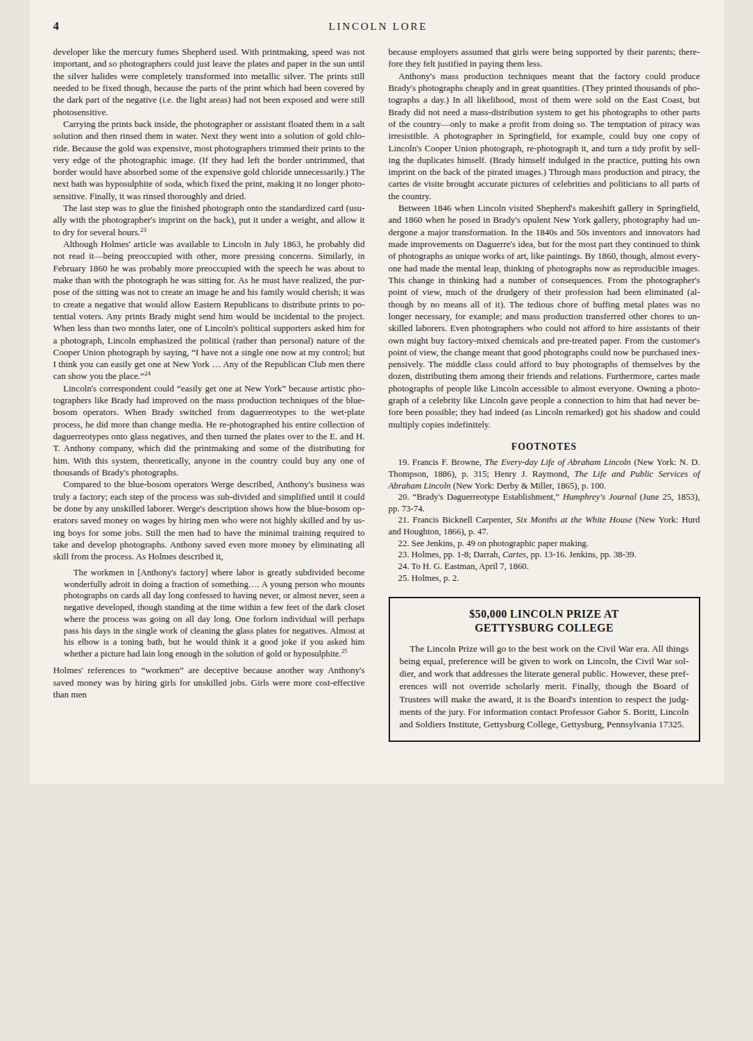4
LINCOLN LORE
developer like the mercury fumes Shepherd used. With printmaking, speed was not important, and so photographers could just leave the plates and paper in the sun until the silver halides were completely transformed into metallic silver. The prints still needed to be fixed though, because the parts of the print which had been covered by the dark part of the negative (i.e. the light areas) had not been exposed and were still photosensitive.
Carrying the prints back inside, the photographer or assistant floated them in a salt solution and then rinsed them in water. Next they went into a solution of gold chloride. Because the gold was expensive, most photographers trimmed their prints to the very edge of the photographic image. (If they had left the border untrimmed, that border would have absorbed some of the expensive gold chloride unnecessarily.) The next bath was hyposulphite of soda, which fixed the print, making it no longer photosensitive. Finally, it was rinsed thoroughly and dried.
The last step was to glue the finished photograph onto the standardized card (usually with the photographer's imprint on the back), put it under a weight, and allow it to dry for several hours.23
Although Holmes' article was available to Lincoln in July 1863, he probably did not read it—being preoccupied with other, more pressing concerns. Similarly, in February 1860 he was probably more preoccupied with the speech he was about to make than with the photograph he was sitting for. As he must have realized, the purpose of the sitting was not to create an image he and his family would cherish; it was to create a negative that would allow Eastern Republicans to distribute prints to potential voters. Any prints Brady might send him would be incidental to the project. When less than two months later, one of Lincoln's political supporters asked him for a photograph, Lincoln emphasized the political (rather than personal) nature of the Cooper Union photograph by saying, “I have not a single one now at my control; but I think you can easily get one at New York … Any of the Republican Club men there can show you the place.”24
Lincoln's correspondent could “easily get one at New York” because artistic photographers like Brady had improved on the mass production techniques of the blue-bosom operators. When Brady switched from daguerreotypes to the wet-plate process, he did more than change media. He re-photographed his entire collection of daguerreotypes onto glass negatives, and then turned the plates over to the E. and H. T. Anthony company, which did the printmaking and some of the distributing for him. With this system, theoretically, anyone in the country could buy any one of thousands of Brady's photographs.
Compared to the blue-bosom operators Werge described, Anthony's business was truly a factory; each step of the process was sub-divided and simplified until it could be done by any unskilled laborer. Werge's description shows how the blue-bosom operators saved money on wages by hiring men who were not highly skilled and by using boys for some jobs. Still the men had to have the minimal training required to take and develop photographs. Anthony saved even more money by eliminating all skill from the process. As Holmes described it,
The workmen in [Anthony's factory] where labor is greatly subdivided become wonderfully adroit in doing a fraction of something…. A young person who mounts photographs on cards all day long confessed to having never, or almost never, seen a negative developed, though standing at the time within a few feet of the dark closet where the process was going on all day long. One forlorn individual will perhaps pass his days in the single work of cleaning the glass plates for negatives. Almost at his elbow is a toning bath, but he would think it a good joke if you asked him whether a picture had lain long enough in the solution of gold or hyposulphite.25
Holmes' references to “workmen” are deceptive because another way Anthony's saved money was by hiring girls for unskilled jobs. Girls were more cost-effective than men
because employers assumed that girls were being supported by their parents; therefore they felt justified in paying them less.
Anthony's mass production techniques meant that the factory could produce Brady's photographs cheaply and in great quantities. (They printed thousands of photographs a day.) In all likelihood, most of them were sold on the East Coast, but Brady did not need a mass-distribution system to get his photographs to other parts of the country—only to make a profit from doing so. The temptation of piracy was irresistible. A photographer in Springfield, for example, could buy one copy of Lincoln's Cooper Union photograph, re-photograph it, and turn a tidy profit by selling the duplicates himself. (Brady himself indulged in the practice, putting his own imprint on the back of the pirated images.) Through mass production and piracy, the cartes de visite brought accurate pictures of celebrities and politicians to all parts of the country.
Between 1846 when Lincoln visited Shepherd's makeshift gallery in Springfield, and 1860 when he posed in Brady's opulent New York gallery, photography had undergone a major transformation. In the 1840s and 50s inventors and innovators had made improvements on Daguerre's idea, but for the most part they continued to think of photographs as unique works of art, like paintings. By 1860, though, almost everyone had made the mental leap, thinking of photographs now as reproducible images. This change in thinking had a number of consequences. From the photographer's point of view, much of the drudgery of their profession had been eliminated (although by no means all of it). The tedious chore of buffing metal plates was no longer necessary, for example; and mass production transferred other chores to unskilled laborers. Even photographers who could not afford to hire assistants of their own might buy factory-mixed chemicals and pre-treated paper. From the customer's point of view, the change meant that good photographs could now be purchased inexpensively. The middle class could afford to buy photographs of themselves by the dozen, distributing them among their friends and relations. Furthermore, cartes made photographs of people like Lincoln accessible to almost everyone. Owning a photograph of a celebrity like Lincoln gave people a connection to him that had never before been possible; they had indeed (as Lincoln remarked) got his shadow and could multiply copies indefinitely.
FOOTNOTES
19. Francis F. Browne, The Every-day Life of Abraham Lincoln (New York: N. D. Thompson, 1886), p. 315; Henry J. Raymond, The Life and Public Services of Abraham Lincoln (New York: Derby & Miller, 1865), p. 100.
20. “Brady's Daguerreotype Establishment,” Humphrey's Journal (June 25, 1853), pp. 73-74.
21. Francis Bicknell Carpenter, Six Months at the White House (New York: Hurd and Houghton, 1866), p. 47.
22. See Jenkins, p. 49 on photographic paper making.
23. Holmes, pp. 1-8; Darrah, Cartes, pp. 13-16. Jenkins, pp. 38-39.
24. To H. G. Eastman, April 7, 1860.
25. Holmes, p. 2.
$50,000 LINCOLN PRIZE AT
GETTYSBURG COLLEGE
The Lincoln Prize will go to the best work on the Civil War era. All things being equal, preference will be given to work on Lincoln, the Civil War soldier, and work that addresses the literate general public. However, these preferences will not override scholarly merit. Finally, though the Board of Trustees will make the award, it is the Board's intention to respect the judgments of the jury. For information contact Professor Gabor S. Boritt, Lincoln and Soldiers Institute, Gettysburg College, Gettysburg, Pennsylvania 17325.